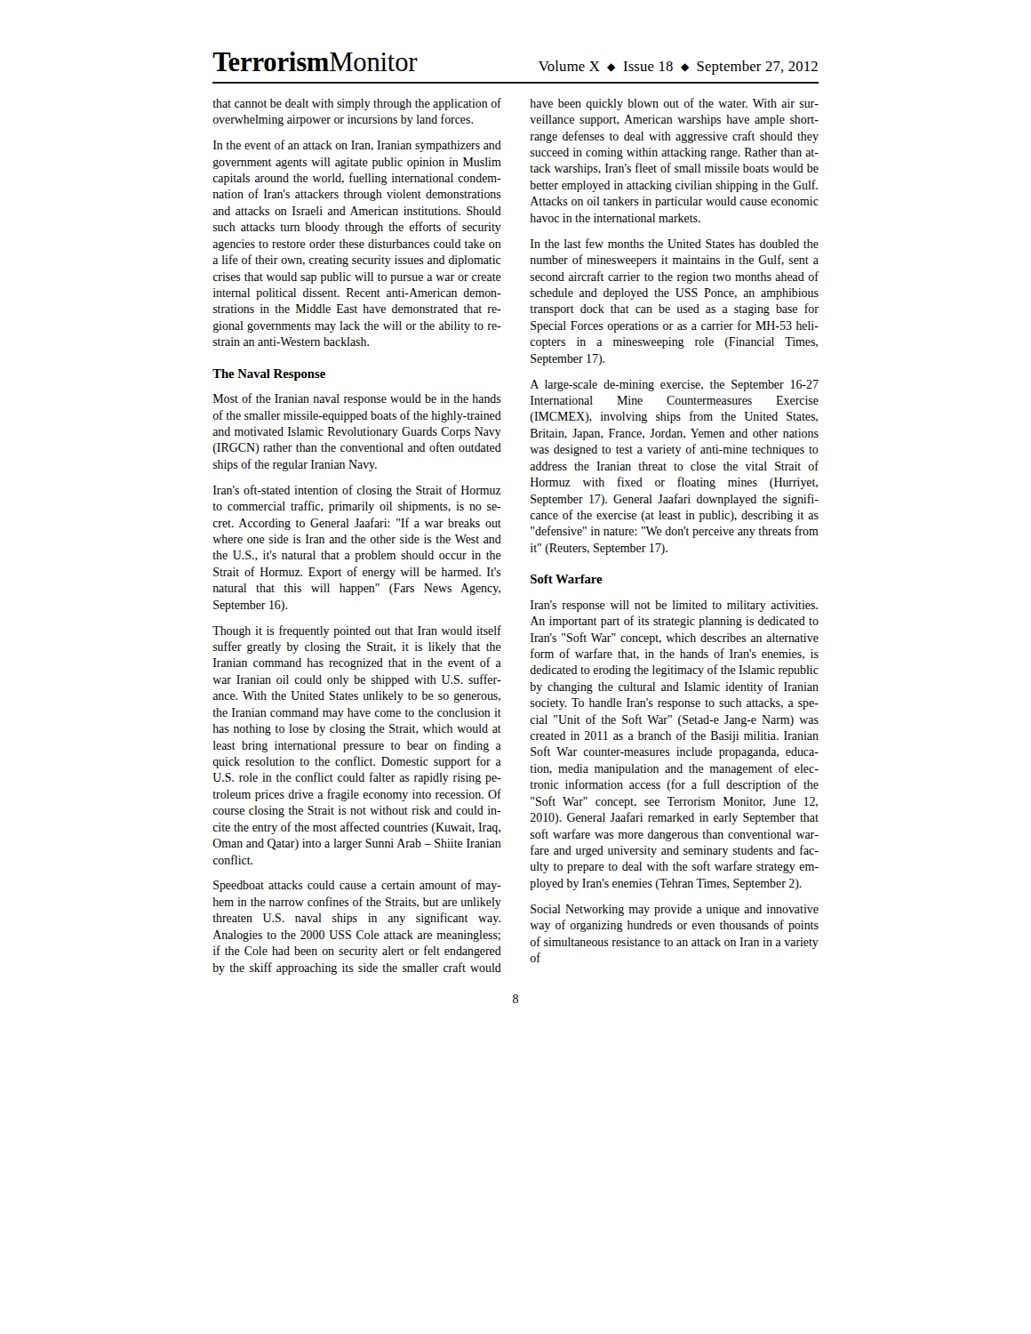Terrorism Monitor
Volume X ◆ Issue 18 ◆ September 27, 2012
that cannot be dealt with simply through the application of overwhelming airpower or incursions by land forces.
In the event of an attack on Iran, Iranian sympathizers and government agents will agitate public opinion in Muslim capitals around the world, fuelling international condemnation of Iran's attackers through violent demonstrations and attacks on Israeli and American institutions. Should such attacks turn bloody through the efforts of security agencies to restore order these disturbances could take on a life of their own, creating security issues and diplomatic crises that would sap public will to pursue a war or create internal political dissent. Recent anti-American demonstrations in the Middle East have demonstrated that regional governments may lack the will or the ability to restrain an anti-Western backlash.
The Naval Response
Most of the Iranian naval response would be in the hands of the smaller missile-equipped boats of the highly-trained and motivated Islamic Revolutionary Guards Corps Navy (IRGCN) rather than the conventional and often outdated ships of the regular Iranian Navy.
Iran's oft-stated intention of closing the Strait of Hormuz to commercial traffic, primarily oil shipments, is no secret. According to General Jaafari: "If a war breaks out where one side is Iran and the other side is the West and the U.S., it's natural that a problem should occur in the Strait of Hormuz. Export of energy will be harmed. It's natural that this will happen" (Fars News Agency, September 16).
Though it is frequently pointed out that Iran would itself suffer greatly by closing the Strait, it is likely that the Iranian command has recognized that in the event of a war Iranian oil could only be shipped with U.S. sufferance. With the United States unlikely to be so generous, the Iranian command may have come to the conclusion it has nothing to lose by closing the Strait, which would at least bring international pressure to bear on finding a quick resolution to the conflict. Domestic support for a U.S. role in the conflict could falter as rapidly rising petroleum prices drive a fragile economy into recession. Of course closing the Strait is not without risk and could incite the entry of the most affected countries (Kuwait, Iraq, Oman and Qatar) into a larger Sunni Arab – Shiite Iranian conflict.
Speedboat attacks could cause a certain amount of mayhem in the narrow confines of the Straits, but are unlikely threaten U.S. naval ships in any significant way. Analogies to the 2000 USS Cole attack are meaningless; if the Cole had been on security alert or felt endangered by the skiff approaching its side the smaller craft would have been quickly blown out of the water. With air surveillance support, American warships have ample short-range defenses to deal with aggressive craft should they succeed in coming within attacking range. Rather than attack warships, Iran's fleet of small missile boats would be better employed in attacking civilian shipping in the Gulf. Attacks on oil tankers in particular would cause economic havoc in the international markets.
In the last few months the United States has doubled the number of minesweepers it maintains in the Gulf, sent a second aircraft carrier to the region two months ahead of schedule and deployed the USS Ponce, an amphibious transport dock that can be used as a staging base for Special Forces operations or as a carrier for MH-53 helicopters in a minesweeping role (Financial Times, September 17).
A large-scale de-mining exercise, the September 16-27 International Mine Countermeasures Exercise (IMCMEX), involving ships from the United States, Britain, Japan, France, Jordan, Yemen and other nations was designed to test a variety of anti-mine techniques to address the Iranian threat to close the vital Strait of Hormuz with fixed or floating mines (Hurriyet, September 17). General Jaafari downplayed the significance of the exercise (at least in public), describing it as "defensive" in nature: "We don't perceive any threats from it" (Reuters, September 17).
Soft Warfare
Iran's response will not be limited to military activities. An important part of its strategic planning is dedicated to Iran's "Soft War" concept, which describes an alternative form of warfare that, in the hands of Iran's enemies, is dedicated to eroding the legitimacy of the Islamic republic by changing the cultural and Islamic identity of Iranian society. To handle Iran's response to such attacks, a special "Unit of the Soft War" (Setad-e Jang-e Narm) was created in 2011 as a branch of the Basiji militia. Iranian Soft War counter-measures include propaganda, education, media manipulation and the management of electronic information access (for a full description of the "Soft War" concept, see Terrorism Monitor, June 12, 2010). General Jaafari remarked in early September that soft warfare was more dangerous than conventional warfare and urged university and seminary students and faculty to prepare to deal with the soft warfare strategy employed by Iran's enemies (Tehran Times, September 2).
Social Networking may provide a unique and innovative way of organizing hundreds or even thousands of points of simultaneous resistance to an attack on Iran in a variety of
8